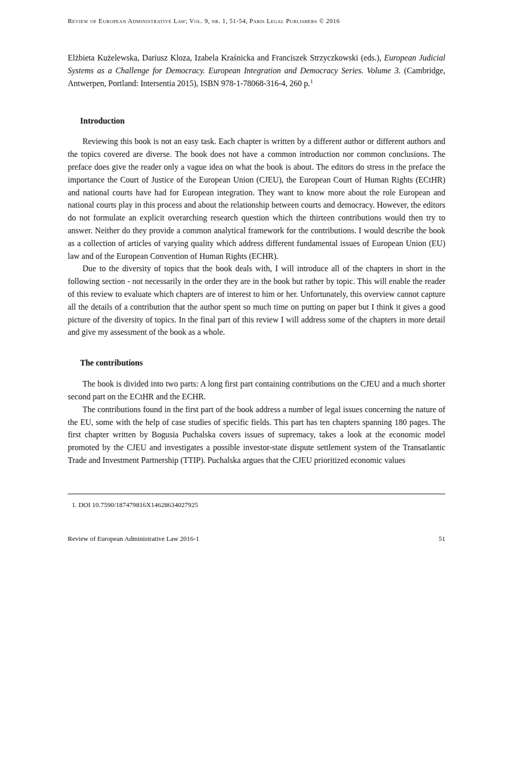Review of European Administrative Law; Vol. 9, nr. 1, 51-54, Paris Legal Publishers © 2016
Elżbieta Kużelewska, Dariusz Kloza, Izabela Kraśnicka and Franciszek Strzyczkowski (eds.), European Judicial Systems as a Challenge for Democracy. European Integration and Democracy Series. Volume 3. (Cambridge, Antwerpen, Portland: Intersentia 2015), ISBN 978-1-78068-316-4, 260 p.1
Introduction
Reviewing this book is not an easy task. Each chapter is written by a different author or different authors and the topics covered are diverse. The book does not have a common introduction nor common conclusions. The preface does give the reader only a vague idea on what the book is about. The editors do stress in the preface the importance the Court of Justice of the European Union (CJEU), the European Court of Human Rights (ECtHR) and national courts have had for European integration. They want to know more about the role European and national courts play in this process and about the relationship between courts and democracy. However, the editors do not formulate an explicit overarching research question which the thirteen contributions would then try to answer. Neither do they provide a common analytical framework for the contributions. I would describe the book as a collection of articles of varying quality which address different fundamental issues of European Union (EU) law and of the European Convention of Human Rights (ECHR).
Due to the diversity of topics that the book deals with, I will introduce all of the chapters in short in the following section - not necessarily in the order they are in the book but rather by topic. This will enable the reader of this review to evaluate which chapters are of interest to him or her. Unfortunately, this overview cannot capture all the details of a contribution that the author spent so much time on putting on paper but I think it gives a good picture of the diversity of topics. In the final part of this review I will address some of the chapters in more detail and give my assessment of the book as a whole.
The contributions
The book is divided into two parts: A long first part containing contributions on the CJEU and a much shorter second part on the ECtHR and the ECHR.
The contributions found in the first part of the book address a number of legal issues concerning the nature of the EU, some with the help of case studies of specific fields. This part has ten chapters spanning 180 pages. The first chapter written by Bogusia Puchalska covers issues of supremacy, takes a look at the economic model promoted by the CJEU and investigates a possible investor-state dispute settlement system of the Transatlantic Trade and Investment Partnership (TTIP). Puchalska argues that the CJEU prioritized economic values
DOI 10.7590/187479816X14628634027925
Review of European Administrative Law 2016-1 51